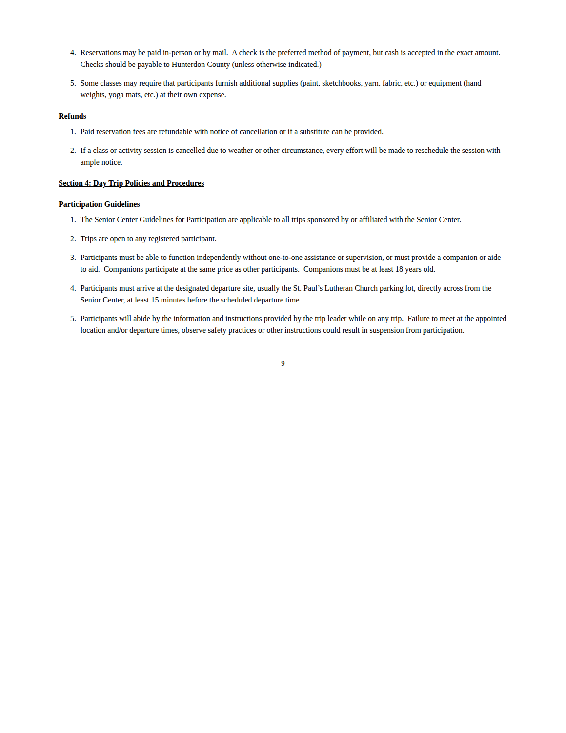Reservations may be paid in-person or by mail. A check is the preferred method of payment, but cash is accepted in the exact amount. Checks should be payable to Hunterdon County (unless otherwise indicated.)
Some classes may require that participants furnish additional supplies (paint, sketchbooks, yarn, fabric, etc.) or equipment (hand weights, yoga mats, etc.) at their own expense.
Refunds
Paid reservation fees are refundable with notice of cancellation or if a substitute can be provided.
If a class or activity session is cancelled due to weather or other circumstance, every effort will be made to reschedule the session with ample notice.
Section 4: Day Trip Policies and Procedures
Participation Guidelines
The Senior Center Guidelines for Participation are applicable to all trips sponsored by or affiliated with the Senior Center.
Trips are open to any registered participant.
Participants must be able to function independently without one-to-one assistance or supervision, or must provide a companion or aide to aid. Companions participate at the same price as other participants. Companions must be at least 18 years old.
Participants must arrive at the designated departure site, usually the St. Paul’s Lutheran Church parking lot, directly across from the Senior Center, at least 15 minutes before the scheduled departure time.
Participants will abide by the information and instructions provided by the trip leader while on any trip. Failure to meet at the appointed location and/or departure times, observe safety practices or other instructions could result in suspension from participation.
9